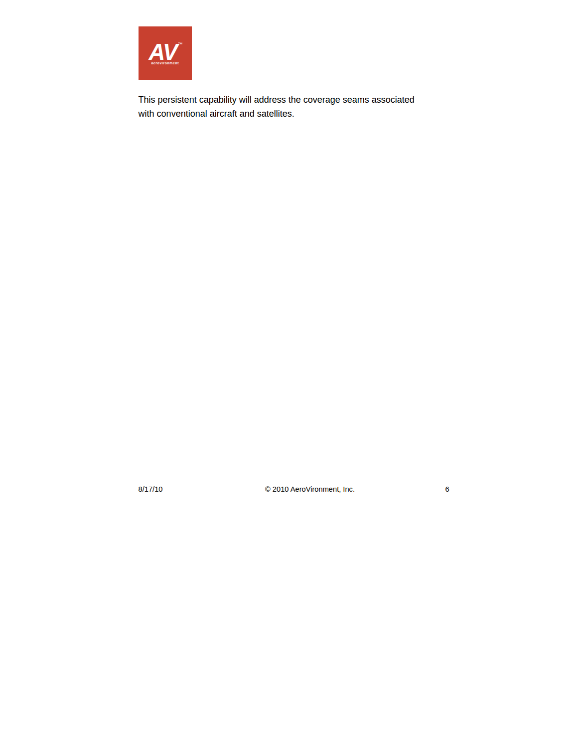AV™
aerovironment
This persistent capability will address the coverage seams associated with conventional aircraft and satellites.
8/17/10
© 2010 AeroVironment, Inc.
6